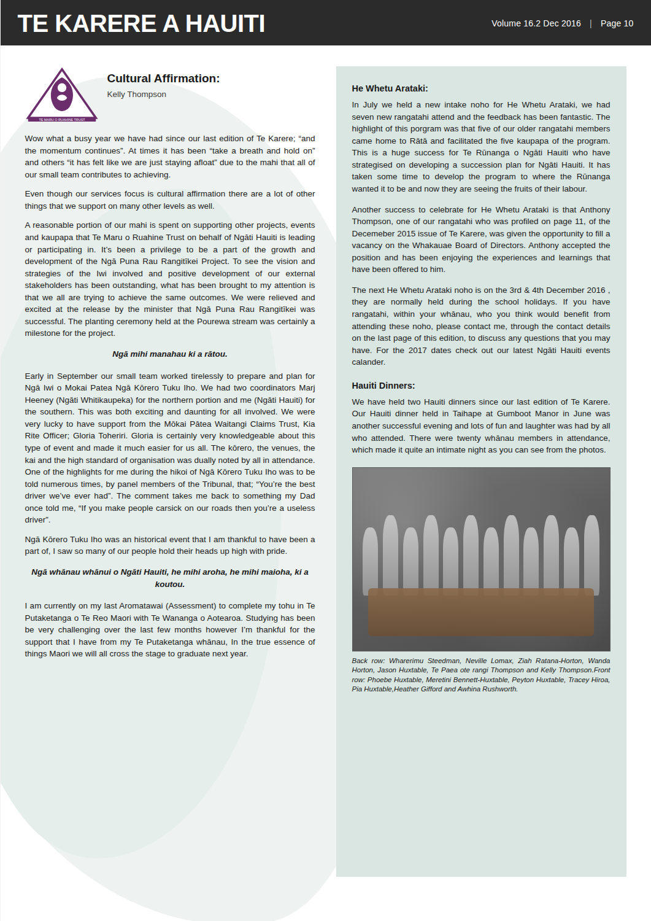Te Karere a Hauiti
Volume 16.2 Dec 2016 | Page 10
TE MARU O RUAHINE TRUST
Cultural Affirmation:
Kelly Thompson
Wow what a busy year we have had since our last edition of Te Karere; “and the momentum continues”. At times it has been “take a breath and hold on” and others “it has felt like we are just staying afloat” due to the mahi that all of our small team contributes to achieving.
Even though our services focus is cultural affirmation there are a lot of other things that we support on many other levels as well.
A reasonable portion of our mahi is spent on supporting other projects, events and kaupapa that Te Maru o Ruahine Trust on behalf of Ngāti Hauiti is leading or participating in. It’s been a privilege to be a part of the growth and development of the Ngā Puna Rau Rangitīkei Project. To see the vision and strategies of the Iwi involved and positive development of our external stakeholders has been outstanding, what has been brought to my attention is that we all are trying to achieve the same outcomes. We were relieved and excited at the release by the minister that Ngā Puna Rau Rangitīkei was successful. The planting ceremony held at the Pourewa stream was certainly a milestone for the project.
Ngā mihi manahau ki a rātou.
Early in September our small team worked tirelessly to prepare and plan for Ngā Iwi o Mokai Patea Ngā Kōrero Tuku Iho. We had two coordinators Marj Heeney (Ngāti Whitikaupeka) for the northern portion and me (Ngāti Hauiti) for the southern. This was both exciting and daunting for all involved. We were very lucky to have support from the Mōkai Pātea Waitangi Claims Trust, Kia Rite Officer; Gloria Toheriri. Gloria is certainly very knowledgeable about this type of event and made it much easier for us all. The kōrero, the venues, the kai and the high standard of organisation was dually noted by all in attendance. One of the highlights for me during the hikoi of Ngā Kōrero Tuku Iho was to be told numerous times, by panel members of the Tribunal, that; “You’re the best driver we’ve ever had”. The comment takes me back to something my Dad once told me, “If you make people carsick on our roads then you’re a useless driver”.
Ngā Kōrero Tuku Iho was an historical event that I am thankful to have been a part of, I saw so many of our people hold their heads up high with pride.
Ngā whānau whānui o Ngāti Hauiti, he mihi aroha, he mihi maioha, ki a koutou.
I am currently on my last Aromatawai (Assessment) to complete my tohu in Te Putaketanga o Te Reo Maori with Te Wananga o Aotearoa. Studying has been be very challenging over the last few months however I’m thankful for the support that I have from my Te Putaketanga whānau, In the true essence of things Maori we will all cross the stage to graduate next year.
He Whetu Arataki:
In July we held a new intake noho for He Whetu Arataki, we had seven new rangatahi attend and the feedback has been fantastic. The highlight of this porgram was that five of our older rangatahi members came home to Rātā and facilitated the five kaupapa of the program. This is a huge success for Te Rūnanga o Ngāti Hauiti who have strategised on developing a succession plan for Ngāti Hauiti. It has taken some time to develop the program to where the Rūnanga wanted it to be and now they are seeing the fruits of their labour.
Another success to celebrate for He Whetu Arataki is that Anthony Thompson, one of our rangatahi who was profiled on page 11, of the Decemeber 2015 issue of Te Karere, was given the opportunity to fill a vacancy on the Whakauae Board of Directors. Anthony accepted the position and has been enjoying the experiences and learnings that have been offered to him.
The next He Whetu Arataki noho is on the 3rd & 4th December 2016 , they are normally held during the school holidays. If you have rangatahi, within your whānau, who you think would benefit from attending these noho, please contact me, through the contact details on the last page of this edition, to discuss any questions that you may have. For the 2017 dates check out our latest Ngāti Hauiti events calander.
Hauiti Dinners:
We have held two Hauiti dinners since our last edition of Te Karere. Our Hauiti dinner held in Taihape at Gumboot Manor in June was another successful evening and lots of fun and laughter was had by all who attended. There were twenty whānau members in attendance, which made it quite an intimate night as you can see from the photos.
Back row: Wharerimu Steedman, Neville Lomax, Ziah Ratana-Horton, Wanda Horton, Jason Huxtable, Te Paea ote rangi Thompson and Kelly Thompson.Front row: Phoebe Huxtable, Meretini Bennett-Huxtable, Peyton Huxtable, Tracey Hiroa, Pia Huxtable,Heather Gifford and Awhina Rushworth.